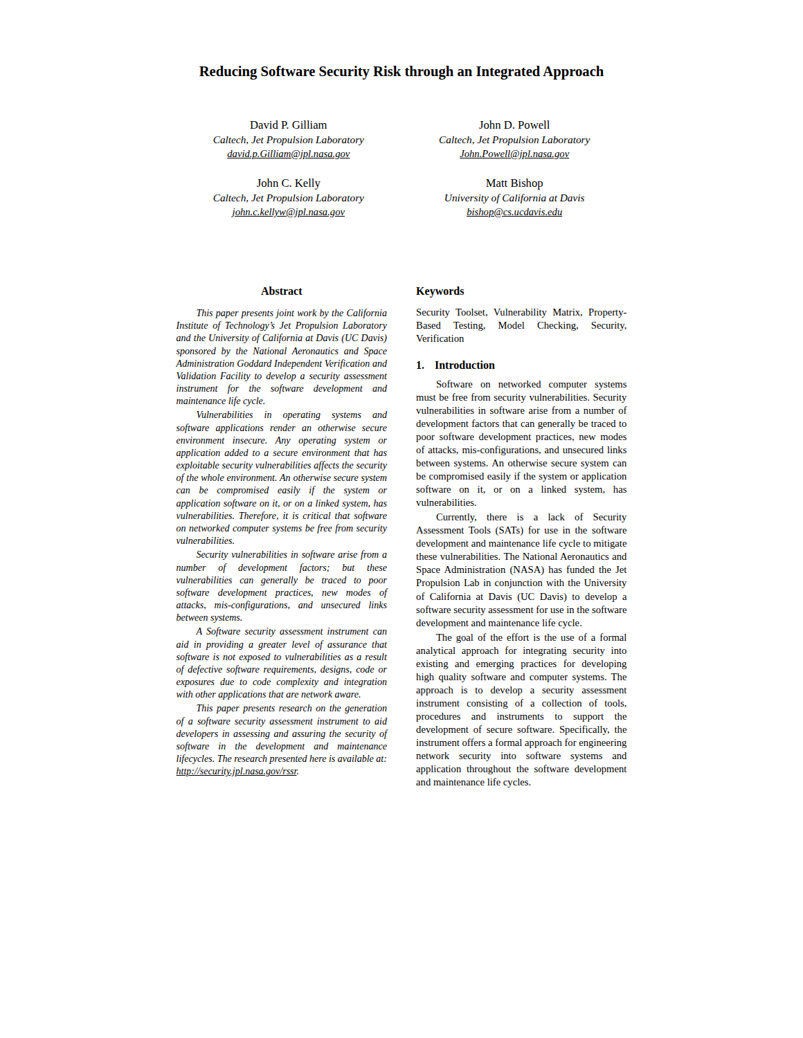Reducing Software Security Risk through an Integrated Approach
| David P. Gilliam Caltech, Jet Propulsion Laboratory david.p.Gilliam@jpl.nasa.gov | John D. Powell Caltech, Jet Propulsion Laboratory John.Powell@jpl.nasa.gov |
| John C. Kelly Caltech, Jet Propulsion Laboratory john.c.kellyw@jpl.nasa.gov | Matt Bishop University of California at Davis bishop@cs.ucdavis.edu |
| Abstract This paper presents joint work by the California Institute of Technology’s Jet Propulsion Laboratory and the University of California at Davis (UC Davis) sponsored by the National Aeronautics and Space Administration Goddard Independent Verification and Validation Facility to develop a security assessment instrument for the software development and maintenance life cycle. Vulnerabilities in operating systems and software applications render an otherwise secure environment insecure. Any operating system or application added to a secure environment that has exploitable security vulnerabilities affects the security of the whole environment. An otherwise secure system can be compromised easily if the system or application software on it, or on a linked system, has vulnerabilities. Therefore, it is critical that software on networked computer systems be free from security vulnerabilities. Security vulnerabilities in software arise from a number of development factors; but these vulnerabilities can generally be traced to poor software development practices, new modes of attacks, mis-configurations, and unsecured links between systems. A Software security assessment instrument can aid in providing a greater level of assurance that software is not exposed to vulnerabilities as a result of defective software requirements, designs, code or exposures due to code complexity and integration with other applications that are network aware. This paper presents research on the generation of a software security assessment instrument to aid developers in assessing and assuring the security of software in the development and maintenance lifecycles. The research presented here is available at: http://security.jpl.nasa.gov/rssr . | Keywords Security Toolset, Vulnerability Matrix, Property-Based Testing, Model Checking, Security, Verification 1. Introduction Software on networked computer systems must be free from security vulnerabilities. Security vulnerabilities in software arise from a number of development factors that can generally be traced to poor software development practices, new modes of attacks, mis-configurations, and unsecured links between systems. An otherwise secure system can be compromised easily if the system or application software on it, or on a linked system, has vulnerabilities. Currently, there is a lack of Security Assessment Tools (SATs) for use in the software development and maintenance life cycle to mitigate these vulnerabilities. The National Aeronautics and Space Administration (NASA) has funded the Jet Propulsion Lab in conjunction with the University of California at Davis (UC Davis) to develop a software security assessment for use in the software development and maintenance life cycle. The goal of the effort is the use of a formal analytical approach for integrating security into existing and emerging practices for developing high quality software and computer systems. The approach is to develop a security assessment instrument consisting of a collection of tools, procedures and instruments to support the development of secure software. Specifically, the instrument offers a formal approach for engineering network security into software systems and application throughout the software development and maintenance life cycles. |